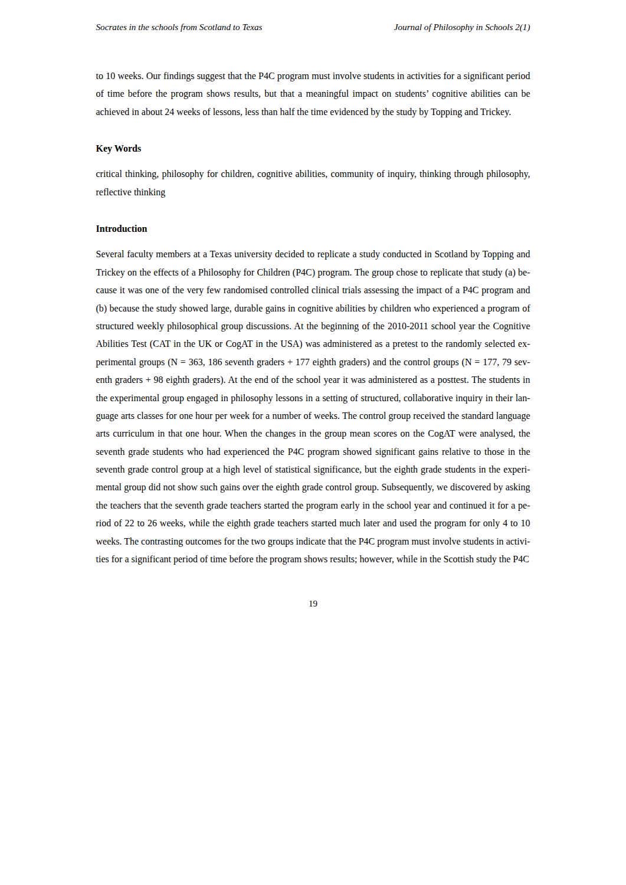Socrates in the schools from Scotland to Texas Journal of Philosophy in Schools 2(1)
to 10 weeks. Our findings suggest that the P4C program must involve students in activities for a significant period of time before the program shows results, but that a meaningful impact on students’ cognitive abilities can be achieved in about 24 weeks of lessons, less than half the time evidenced by the study by Topping and Trickey.
Key Words
critical thinking, philosophy for children, cognitive abilities, community of inquiry, thinking through philosophy, reflective thinking
Introduction
Several faculty members at a Texas university decided to replicate a study conducted in Scotland by Topping and Trickey on the effects of a Philosophy for Children (P4C) program. The group chose to replicate that study (a) because it was one of the very few randomised controlled clinical trials assessing the impact of a P4C program and (b) because the study showed large, durable gains in cognitive abilities by children who experienced a program of structured weekly philosophical group discussions. At the beginning of the 2010-2011 school year the Cognitive Abilities Test (CAT in the UK or CogAT in the USA) was administered as a pretest to the randomly selected experimental groups (N = 363, 186 seventh graders + 177 eighth graders) and the control groups (N = 177, 79 seventh graders + 98 eighth graders). At the end of the school year it was administered as a posttest. The students in the experimental group engaged in philosophy lessons in a setting of structured, collaborative inquiry in their language arts classes for one hour per week for a number of weeks. The control group received the standard language arts curriculum in that one hour. When the changes in the group mean scores on the CogAT were analysed, the seventh grade students who had experienced the P4C program showed significant gains relative to those in the seventh grade control group at a high level of statistical significance, but the eighth grade students in the experimental group did not show such gains over the eighth grade control group. Subsequently, we discovered by asking the teachers that the seventh grade teachers started the program early in the school year and continued it for a period of 22 to 26 weeks, while the eighth grade teachers started much later and used the program for only 4 to 10 weeks. The contrasting outcomes for the two groups indicate that the P4C program must involve students in activities for a significant period of time before the program shows results; however, while in the Scottish study the P4C
19